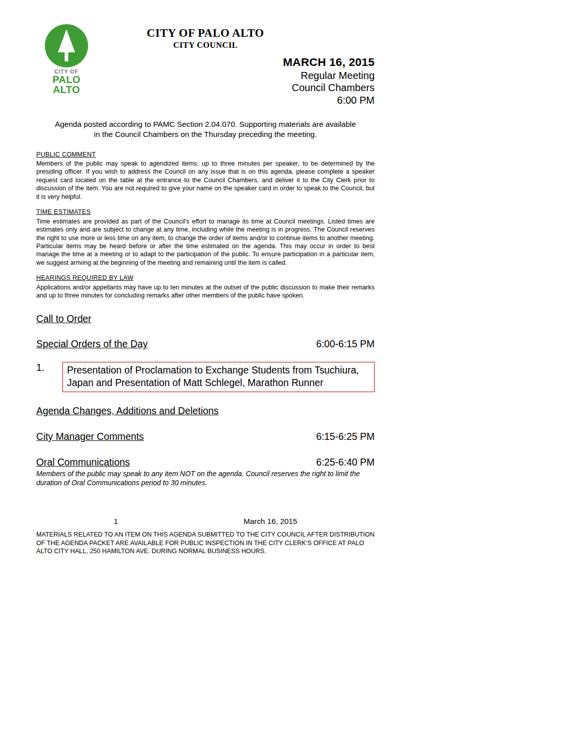CITY OF
PALO
ALTO
CITY OF PALO ALTO
CITY COUNCIL
MARCH 16, 2015
Regular Meeting
Council Chambers
6:00 PM
Agenda posted according to PAMC Section 2.04.070. Supporting materials are available in the Council Chambers on the Thursday preceding the meeting.
PUBLIC COMMENT
Members of the public may speak to agendized items; up to three minutes per speaker, to be determined by the presiding officer. If you wish to address the Council on any issue that is on this agenda, please complete a speaker request card located on the table at the entrance to the Council Chambers, and deliver it to the City Clerk prior to discussion of the item. You are not required to give your name on the speaker card in order to speak to the Council, but it is very helpful.
TIME ESTIMATES
Time estimates are provided as part of the Council's effort to manage its time at Council meetings. Listed times are estimates only and are subject to change at any time, including while the meeting is in progress. The Council reserves the right to use more or less time on any item, to change the order of items and/or to continue items to another meeting. Particular items may be heard before or after the time estimated on the agenda. This may occur in order to best manage the time at a meeting or to adapt to the participation of the public. To ensure participation in a particular item, we suggest arriving at the beginning of the meeting and remaining until the item is called.
HEARINGS REQUIRED BY LAW
Applications and/or appellants may have up to ten minutes at the outset of the public discussion to make their remarks and up to three minutes for concluding remarks after other members of the public have spoken.
Call to Order
Special Orders of the Day 6:00-6:15 PM
1.
Presentation of Proclamation to Exchange Students from Tsuchiura, Japan and Presentation of Matt Schlegel, Marathon Runner
Agenda Changes, Additions and Deletions
City Manager Comments 6:15-6:25 PM
Oral Communications 6:25-6:40 PM
Members of the public may speak to any item NOT on the agenda. Council reserves the right to limit the duration of Oral Communications period to 30 minutes.
1 March 16, 2015
MATERIALS RELATED TO AN ITEM ON THIS AGENDA SUBMITTED TO THE CITY COUNCIL AFTER DISTRIBUTION OF THE AGENDA PACKET ARE AVAILABLE FOR PUBLIC INSPECTION IN THE CITY CLERK’S OFFICE AT PALO ALTO CITY HALL, 250 HAMILTON AVE. DURING NORMAL BUSINESS HOURS.